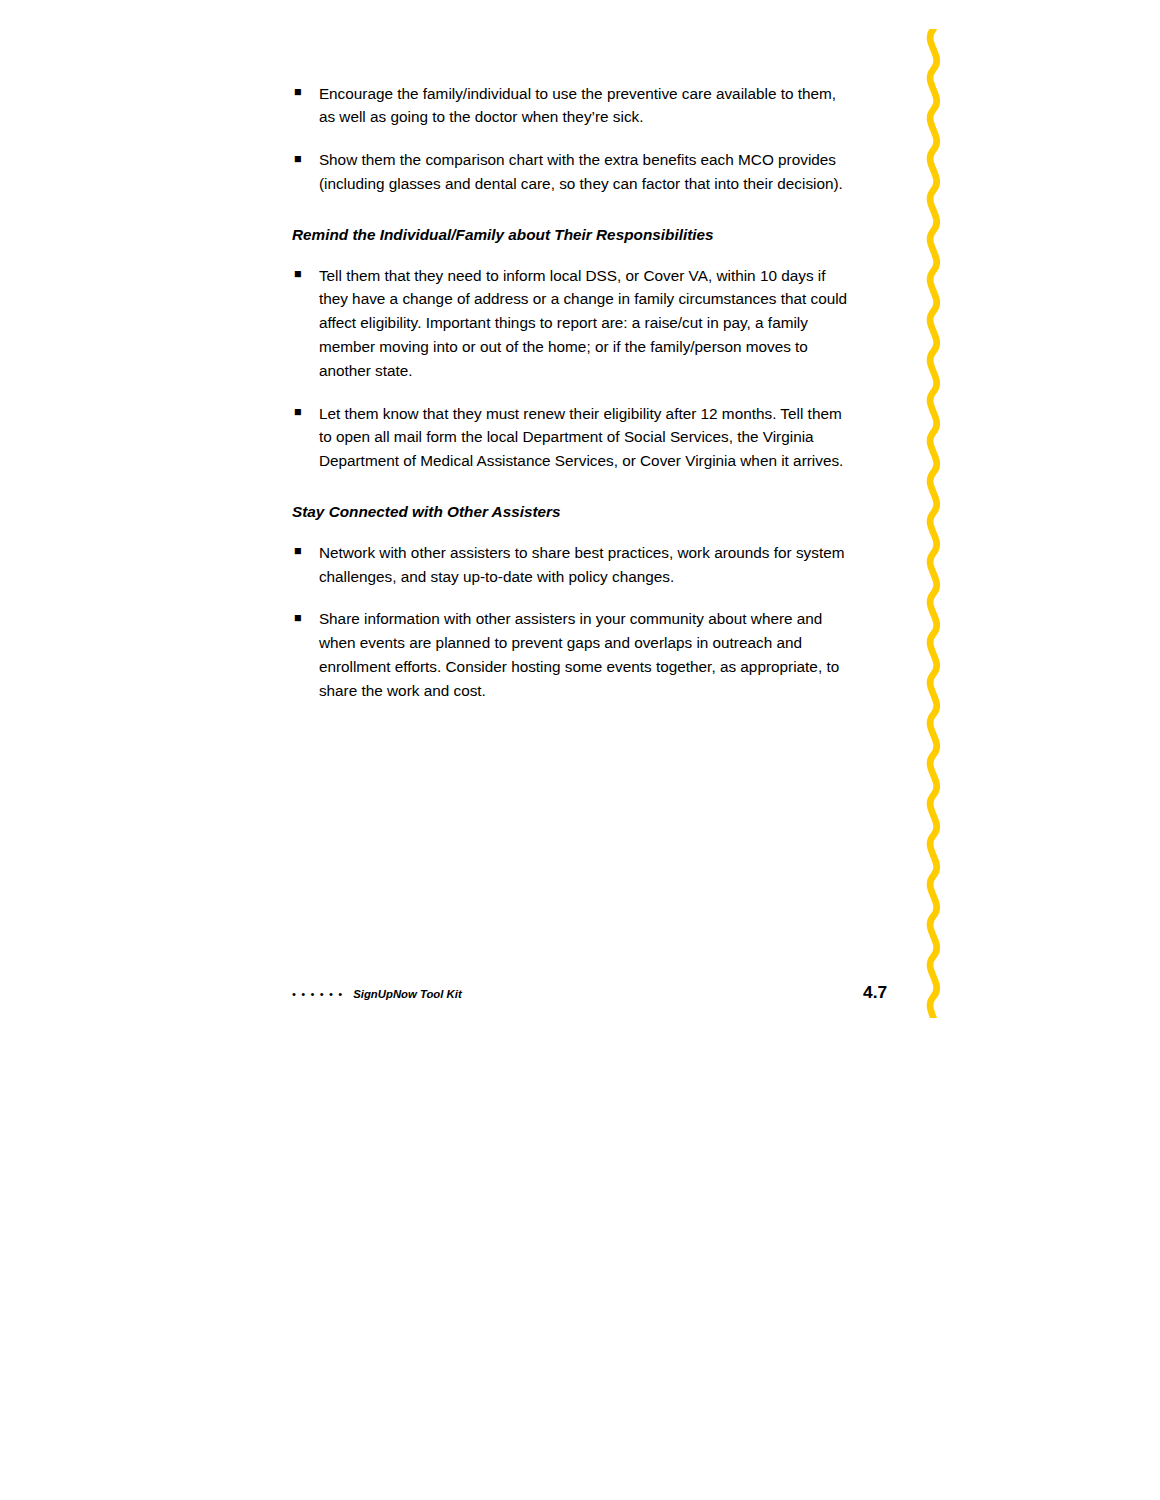Encourage the family/individual to use the preventive care available to them, as well as going to the doctor when they’re sick.
Show them the comparison chart with the extra benefits each MCO provides (including glasses and dental care, so they can factor that into their decision).
Remind the Individual/Family about Their Responsibilities
Tell them that they need to inform local DSS, or Cover VA, within 10 days if they have a change of address or a change in family circumstances that could affect eligibility. Important things to report are: a raise/cut in pay, a family member moving into or out of the home; or if the family/person moves to another state.
Let them know that they must renew their eligibility after 12 months. Tell them to open all mail form the local Department of Social Services, the Virginia Department of Medical Assistance Services, or Cover Virginia when it arrives.
Stay Connected with Other Assisters
Network with other assisters to share best practices, work arounds for system challenges, and stay up-to-date with policy changes.
Share information with other assisters in your community about where and when events are planned to prevent gaps and overlaps in outreach and enrollment efforts. Consider hosting some events together, as appropriate, to share the work and cost.
••••••SignUpNow Tool Kit
4.7